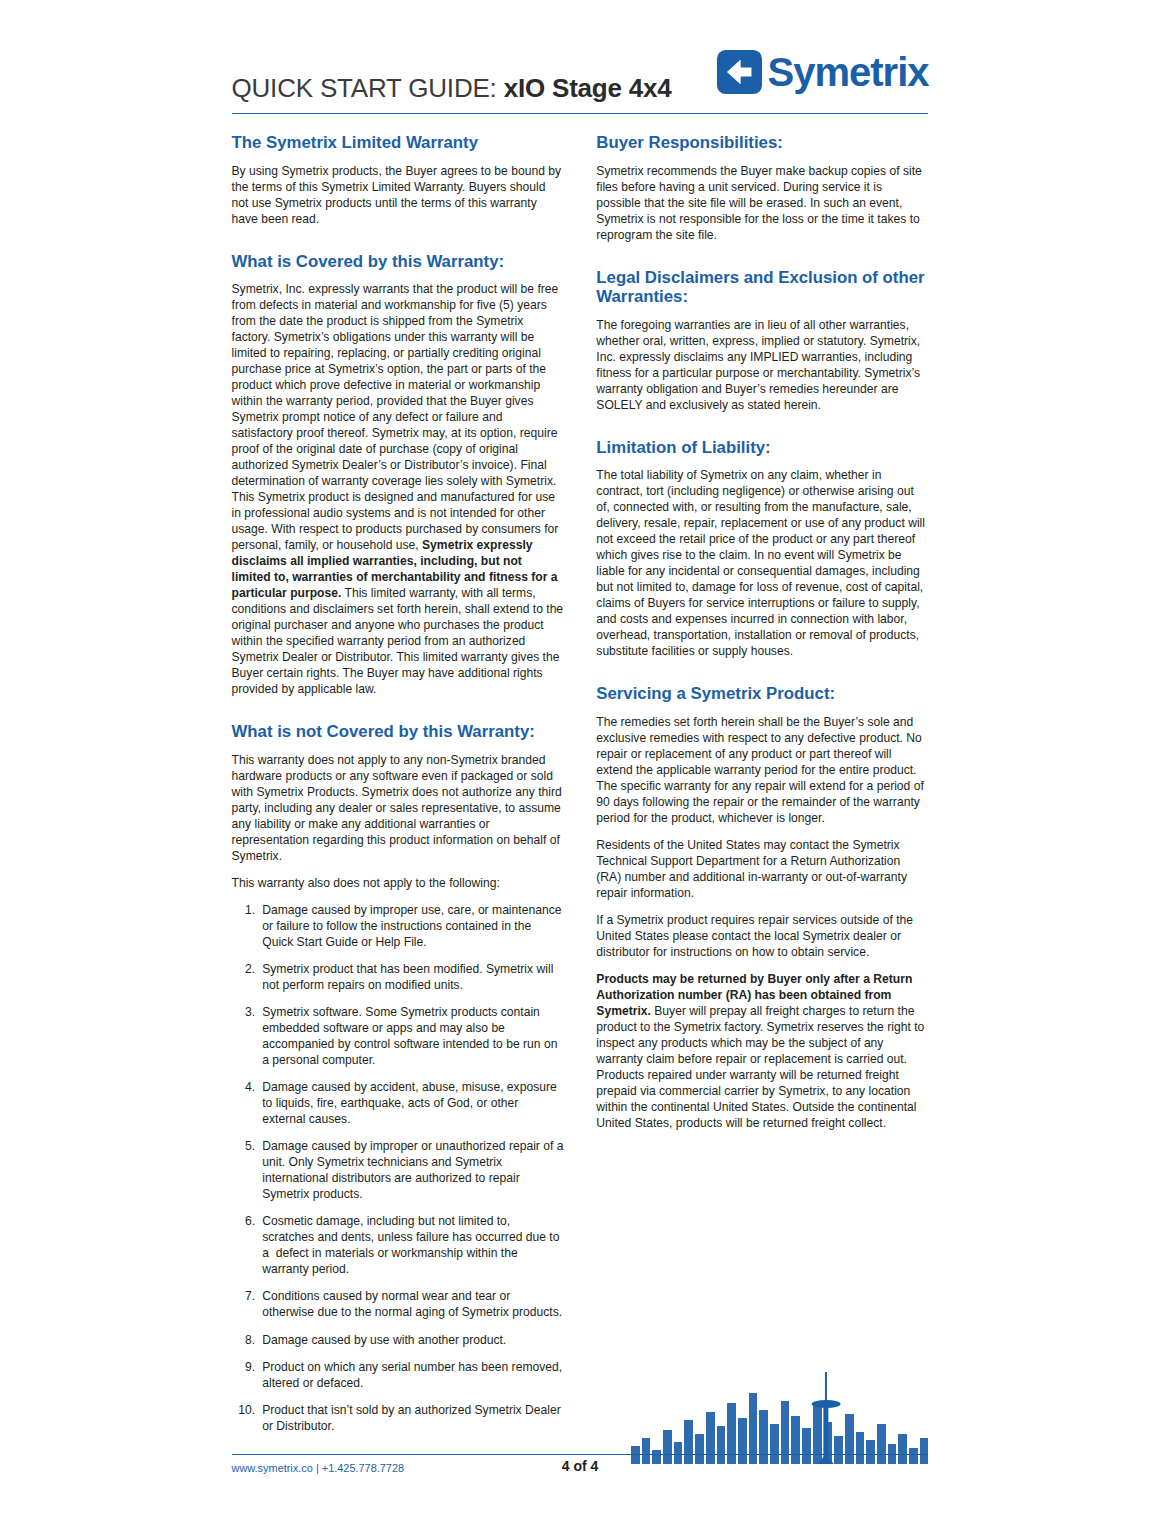QUICK START GUIDE: xIO Stage 4x4
Symetrix
The Symetrix Limited Warranty
By using Symetrix products, the Buyer agrees to be bound by the terms of this Symetrix Limited Warranty. Buyers should not use Symetrix products until the terms of this warranty have been read.
What is Covered by this Warranty:
Symetrix, Inc. expressly warrants that the product will be free from defects in material and workmanship for five (5) years from the date the product is shipped from the Symetrix factory. Symetrix’s obligations under this warranty will be limited to repairing, replacing, or partially crediting original purchase price at Symetrix’s option, the part or parts of the product which prove defective in material or workmanship within the warranty period, provided that the Buyer gives Symetrix prompt notice of any defect or failure and satisfactory proof thereof. Symetrix may, at its option, require proof of the original date of purchase (copy of original authorized Symetrix Dealer’s or Distributor’s invoice). Final determination of warranty coverage lies solely with Symetrix. This Symetrix product is designed and manufactured for use in professional audio systems and is not intended for other usage. With respect to products purchased by consumers for personal, family, or household use, Symetrix expressly disclaims all implied warranties, including, but not limited to, warranties of merchantability and fitness for a particular purpose. This limited warranty, with all terms, conditions and disclaimers set forth herein, shall extend to the original purchaser and anyone who purchases the product within the specified warranty period from an authorized Symetrix Dealer or Distributor. This limited warranty gives the Buyer certain rights. The Buyer may have additional rights provided by applicable law.
What is not Covered by this Warranty:
This warranty does not apply to any non-Symetrix branded hardware products or any software even if packaged or sold with Symetrix Products. Symetrix does not authorize any third party, including any dealer or sales representative, to assume any liability or make any additional warranties or representation regarding this product information on behalf of Symetrix.
This warranty also does not apply to the following:
Damage caused by improper use, care, or maintenance or failure to follow the instructions contained in the Quick Start Guide or Help File.
Symetrix product that has been modified. Symetrix will not perform repairs on modified units.
Symetrix software. Some Symetrix products contain embedded software or apps and may also be accompanied by control software intended to be run on a personal computer.
Damage caused by accident, abuse, misuse, exposure to liquids, fire, earthquake, acts of God, or other external causes.
Damage caused by improper or unauthorized repair of a unit. Only Symetrix technicians and Symetrix international distributors are authorized to repair Symetrix products.
Cosmetic damage, including but not limited to, scratches and dents, unless failure has occurred due to a defect in materials or workmanship within the warranty period.
Conditions caused by normal wear and tear or otherwise due to the normal aging of Symetrix products.
Damage caused by use with another product.
Product on which any serial number has been removed, altered or defaced.
Product that isn’t sold by an authorized Symetrix Dealer or Distributor.
Buyer Responsibilities:
Symetrix recommends the Buyer make backup copies of site files before having a unit serviced. During service it is possible that the site file will be erased. In such an event, Symetrix is not responsible for the loss or the time it takes to reprogram the site file.
Legal Disclaimers and Exclusion of other Warranties:
The foregoing warranties are in lieu of all other warranties, whether oral, written, express, implied or statutory. Symetrix, Inc. expressly disclaims any IMPLIED warranties, including fitness for a particular purpose or merchantability. Symetrix’s warranty obligation and Buyer’s remedies hereunder are SOLELY and exclusively as stated herein.
Limitation of Liability:
The total liability of Symetrix on any claim, whether in contract, tort (including negligence) or otherwise arising out of, connected with, or resulting from the manufacture, sale, delivery, resale, repair, replacement or use of any product will not exceed the retail price of the product or any part thereof which gives rise to the claim. In no event will Symetrix be liable for any incidental or consequential damages, including but not limited to, damage for loss of revenue, cost of capital, claims of Buyers for service interruptions or failure to supply, and costs and expenses incurred in connection with labor, overhead, transportation, installation or removal of products, substitute facilities or supply houses.
Servicing a Symetrix Product:
The remedies set forth herein shall be the Buyer’s sole and exclusive remedies with respect to any defective product. No repair or replacement of any product or part thereof will extend the applicable warranty period for the entire product. The specific warranty for any repair will extend for a period of 90 days following the repair or the remainder of the warranty period for the product, whichever is longer.
Residents of the United States may contact the Symetrix Technical Support Department for a Return Authorization (RA) number and additional in-warranty or out-of-warranty repair information.
If a Symetrix product requires repair services outside of the United States please contact the local Symetrix dealer or distributor for instructions on how to obtain service.
Products may be returned by Buyer only after a Return Authorization number (RA) has been obtained from Symetrix. Buyer will prepay all freight charges to return the product to the Symetrix factory. Symetrix reserves the right to inspect any products which may be the subject of any warranty claim before repair or replacement is carried out. Products repaired under warranty will be returned freight prepaid via commercial carrier by Symetrix, to any location within the continental United States. Outside the continental United States, products will be returned freight collect.
www.symetrix.co | +1.425.778.7728
4 of 4